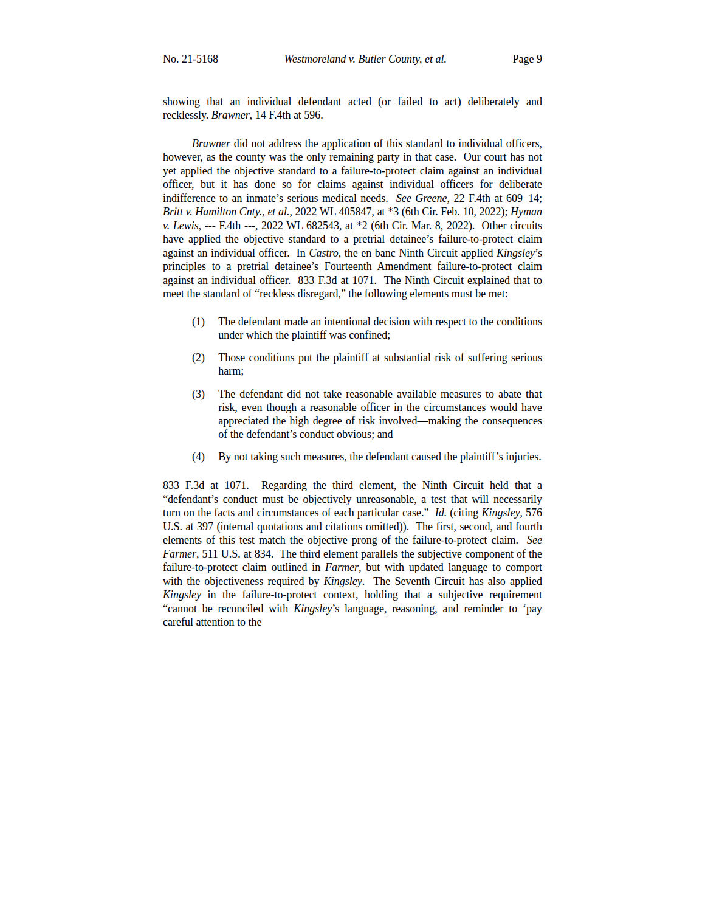No. 21-5168
Westmoreland v. Butler County, et al.
Page 9
showing that an individual defendant acted (or failed to act) deliberately and recklessly. Brawner, 14 F.4th at 596.
Brawner did not address the application of this standard to individual officers, however, as the county was the only remaining party in that case. Our court has not yet applied the objective standard to a failure-to-protect claim against an individual officer, but it has done so for claims against individual officers for deliberate indifference to an inmate’s serious medical needs. See Greene, 22 F.4th at 609–14; Britt v. Hamilton Cnty., et al., 2022 WL 405847, at *3 (6th Cir. Feb. 10, 2022); Hyman v. Lewis, --- F.4th ---, 2022 WL 682543, at *2 (6th Cir. Mar. 8, 2022). Other circuits have applied the objective standard to a pretrial detainee’s failure-to-protect claim against an individual officer. In Castro, the en banc Ninth Circuit applied Kingsley’s principles to a pretrial detainee’s Fourteenth Amendment failure-to-protect claim against an individual officer. 833 F.3d at 1071. The Ninth Circuit explained that to meet the standard of “reckless disregard,” the following elements must be met:
(1) The defendant made an intentional decision with respect to the conditions under which the plaintiff was confined;
(2) Those conditions put the plaintiff at substantial risk of suffering serious harm;
(3) The defendant did not take reasonable available measures to abate that risk, even though a reasonable officer in the circumstances would have appreciated the high degree of risk involved—making the consequences of the defendant’s conduct obvious; and
(4) By not taking such measures, the defendant caused the plaintiff’s injuries.
833 F.3d at 1071. Regarding the third element, the Ninth Circuit held that a “defendant’s conduct must be objectively unreasonable, a test that will necessarily turn on the facts and circumstances of each particular case.” Id. (citing Kingsley, 576 U.S. at 397 (internal quotations and citations omitted)). The first, second, and fourth elements of this test match the objective prong of the failure-to-protect claim. See Farmer, 511 U.S. at 834. The third element parallels the subjective component of the failure-to-protect claim outlined in Farmer, but with updated language to comport with the objectiveness required by Kingsley. The Seventh Circuit has also applied Kingsley in the failure-to-protect context, holding that a subjective requirement “cannot be reconciled with Kingsley’s language, reasoning, and reminder to ‘pay careful attention to the